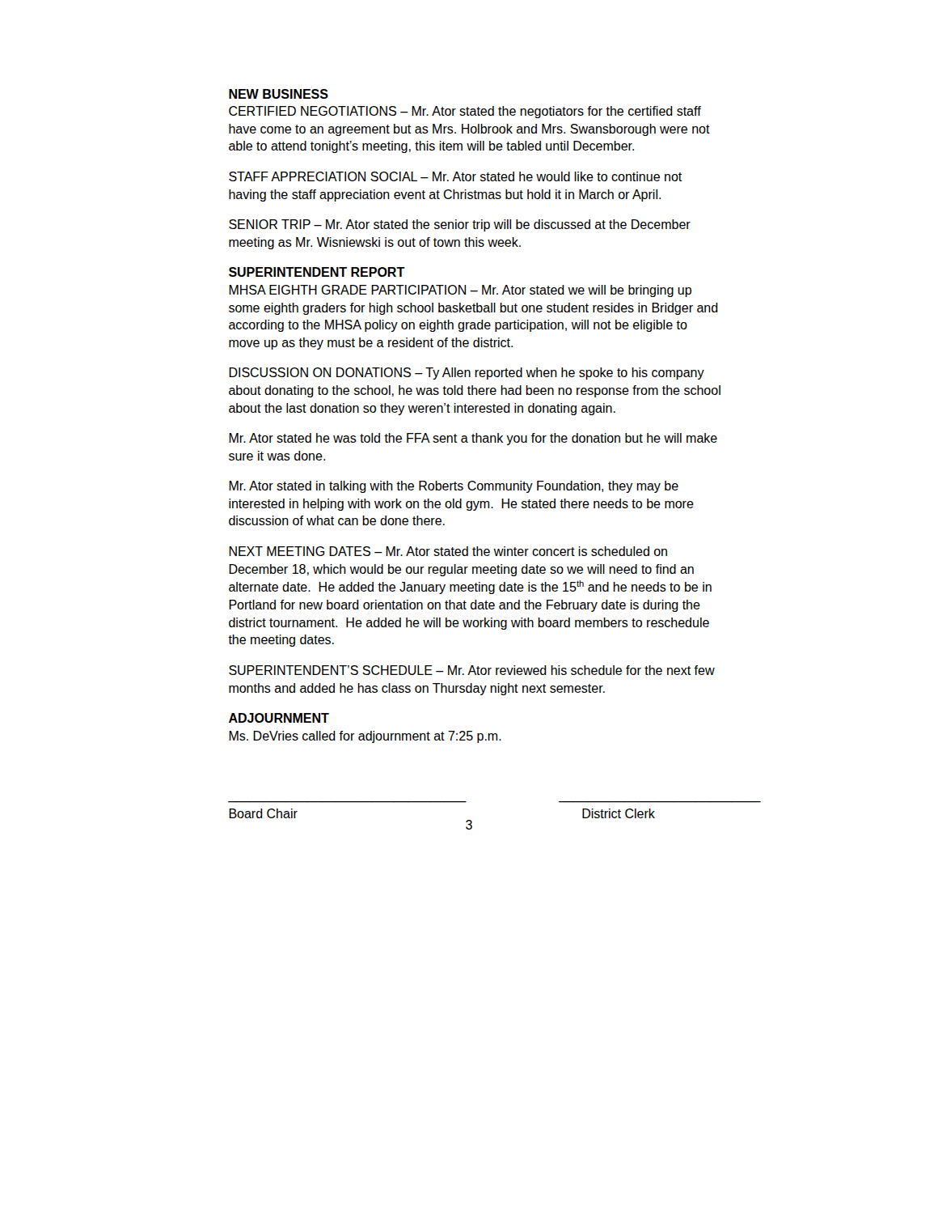New Business
CERTIFIED NEGOTIATIONS – Mr. Ator stated the negotiators for the certified staff have come to an agreement but as Mrs. Holbrook and Mrs. Swansborough were not able to attend tonight’s meeting, this item will be tabled until December.
STAFF APPRECIATION SOCIAL – Mr. Ator stated he would like to continue not having the staff appreciation event at Christmas but hold it in March or April.
SENIOR TRIP – Mr. Ator stated the senior trip will be discussed at the December meeting as Mr. Wisniewski is out of town this week.
Superintendent Report
MHSA EIGHTH GRADE PARTICIPATION – Mr. Ator stated we will be bringing up some eighth graders for high school basketball but one student resides in Bridger and according to the MHSA policy on eighth grade participation, will not be eligible to move up as they must be a resident of the district.
DISCUSSION ON DONATIONS – Ty Allen reported when he spoke to his company about donating to the school, he was told there had been no response from the school about the last donation so they weren’t interested in donating again.
Mr. Ator stated he was told the FFA sent a thank you for the donation but he will make sure it was done.
Mr. Ator stated in talking with the Roberts Community Foundation, they may be interested in helping with work on the old gym. He stated there needs to be more discussion of what can be done there.
NEXT MEETING DATES – Mr. Ator stated the winter concert is scheduled on December 18, which would be our regular meeting date so we will need to find an alternate date. He added the January meeting date is the 15th and he needs to be in Portland for new board orientation on that date and the February date is during the district tournament. He added he will be working with board members to reschedule the meeting dates.
SUPERINTENDENT’S SCHEDULE – Mr. Ator reviewed his schedule for the next few months and added he has class on Thursday night next semester.
Adjournment
Ms. DeVries called for adjournment at 7:25 p.m.
_________________________________ ____________________________
Board Chair District Clerk
3